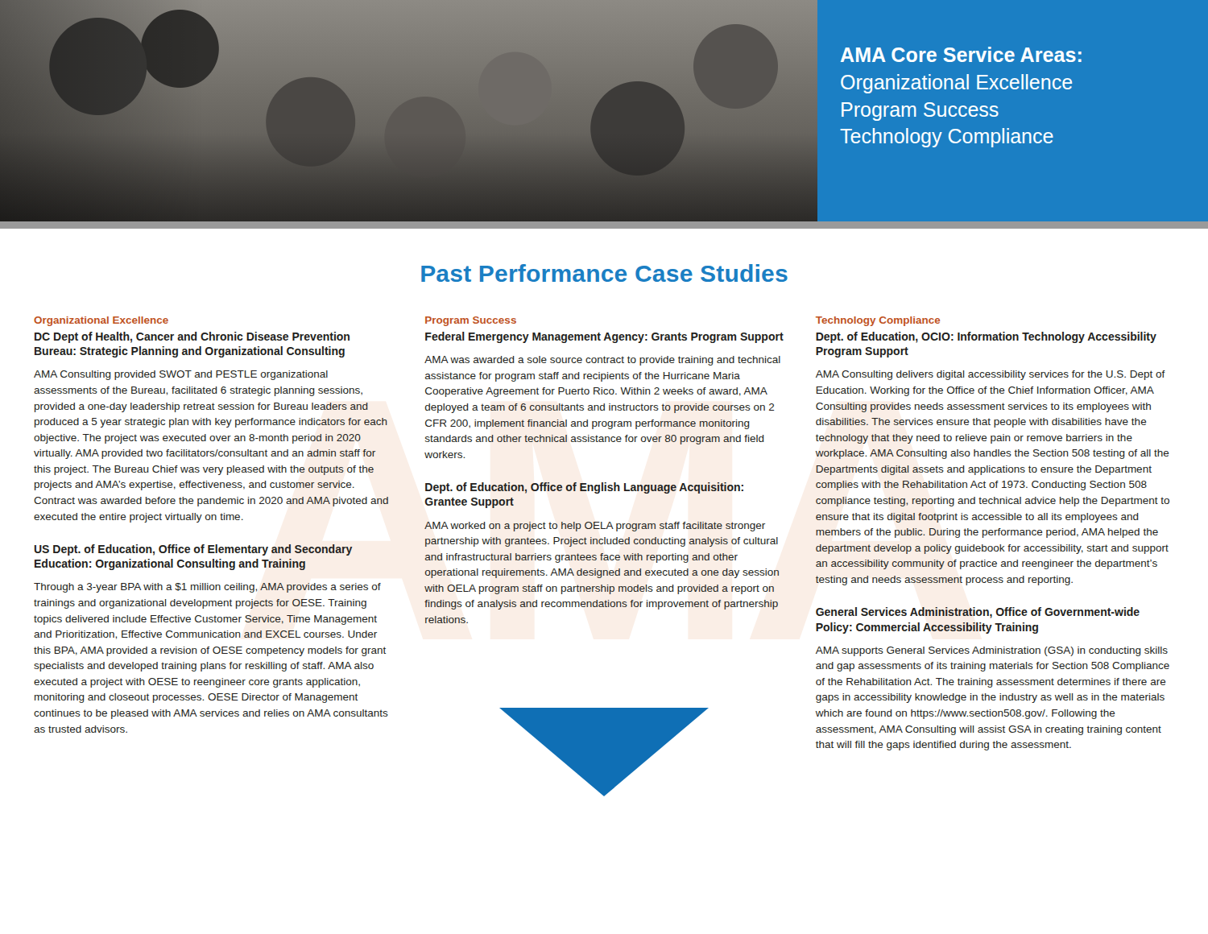AMA Core Service Areas:
Organizational Excellence
Program Success
Technology Compliance
Past Performance Case Studies
AMA
Organizational Excellence
DC Dept of Health, Cancer and Chronic Disease Prevention Bureau: Strategic Planning and Organizational Consulting
AMA Consulting provided SWOT and PESTLE organizational assessments of the Bureau, facilitated 6 strategic planning sessions, provided a one-day leadership retreat session for Bureau leaders and produced a 5 year strategic plan with key performance indicators for each objective. The project was executed over an 8-month period in 2020 virtually. AMA provided two facilitators/consultant and an admin staff for this project. The Bureau Chief was very pleased with the outputs of the projects and AMA’s expertise, effectiveness, and customer service. Contract was awarded before the pandemic in 2020 and AMA pivoted and executed the entire project virtually on time.
US Dept. of Education, Office of Elementary and Secondary Education: Organizational Consulting and Training
Through a 3-year BPA with a $1 million ceiling, AMA provides a series of trainings and organizational development projects for OESE. Training topics delivered include Effective Customer Service, Time Management and Prioritization, Effective Communication and EXCEL courses. Under this BPA, AMA provided a revision of OESE competency models for grant specialists and developed training plans for reskilling of staff. AMA also executed a project with OESE to reengineer core grants application, monitoring and closeout processes. OESE Director of Management continues to be pleased with AMA services and relies on AMA consultants as trusted advisors.
Program Success
Federal Emergency Management Agency: Grants Program Support
AMA was awarded a sole source contract to provide training and technical assistance for program staff and recipients of the Hurricane Maria Cooperative Agreement for Puerto Rico. Within 2 weeks of award, AMA deployed a team of 6 consultants and instructors to provide courses on 2 CFR 200, implement financial and program performance monitoring standards and other technical assistance for over 80 program and field workers.
Dept. of Education, Office of English Language Acquisition: Grantee Support
AMA worked on a project to help OELA program staff facilitate stronger partnership with grantees. Project included conducting analysis of cultural and infrastructural barriers grantees face with reporting and other operational requirements. AMA designed and executed a one day session with OELA program staff on partnership models and provided a report on findings of analysis and recommendations for improvement of partnership relations.
Technology Compliance
Dept. of Education, OCIO: Information Technology Accessibility Program Support
AMA Consulting delivers digital accessibility services for the U.S. Dept of Education. Working for the Office of the Chief Information Officer, AMA Consulting provides needs assessment services to its employees with disabilities. The services ensure that people with disabilities have the technology that they need to relieve pain or remove barriers in the workplace. AMA Consulting also handles the Section 508 testing of all the Departments digital assets and applications to ensure the Department complies with the Rehabilitation Act of 1973. Conducting Section 508 compliance testing, reporting and technical advice help the Department to ensure that its digital footprint is accessible to all its employees and members of the public. During the performance period, AMA helped the department develop a policy guidebook for accessibility, start and support an accessibility community of practice and reengineer the department’s testing and needs assessment process and reporting.
General Services Administration, Office of Government-wide Policy: Commercial Accessibility Training
AMA supports General Services Administration (GSA) in conducting skills and gap assessments of its training materials for Section 508 Compliance of the Rehabilitation Act. The training assessment determines if there are gaps in accessibility knowledge in the industry as well as in the materials which are found on https://www.section508.gov/. Following the assessment, AMA Consulting will assist GSA in creating training content that will fill the gaps identified during the assessment.